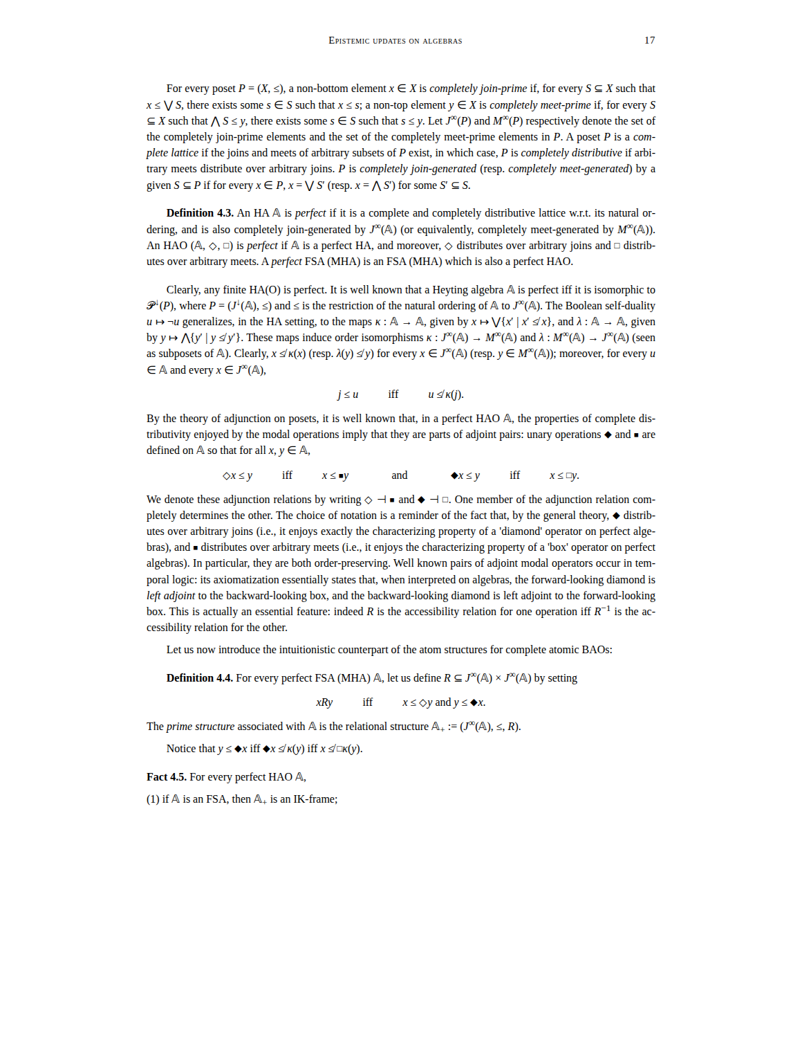Epistemic updates on algebras 17
For every poset P = (X, ≤), a non-bottom element x ∈ X is completely join-prime if, for every S ⊆ X such that x ≤ ⋁ S, there exists some s ∈ S such that x ≤ s; a non-top element y ∈ X is completely meet-prime if, for every S ⊆ X such that ⋀ S ≤ y, there exists some s ∈ S such that s ≤ y. Let J∞(P) and M∞(P) respectively denote the set of the completely join-prime elements and the set of the completely meet-prime elements in P. A poset P is a complete lattice if the joins and meets of arbitrary subsets of P exist, in which case, P is completely distributive if arbitrary meets distribute over arbitrary joins. P is completely join-generated (resp. completely meet-generated) by a given S ⊆ P if for every x ∈ P, x = ⋁ S′ (resp. x = ⋀ S′) for some S′ ⊆ S.
Definition 4.3. An HA 𝔸 is perfect if it is a complete and completely distributive lattice w.r.t. its natural ordering, and is also completely join-generated by J∞(𝔸) (or equivalently, completely meet-generated by M∞(𝔸)). An HAO (𝔸, ◇, □) is perfect if 𝔸 is a perfect HA, and moreover, ◇ distributes over arbitrary joins and □ distributes over arbitrary meets. A perfect FSA (MHA) is an FSA (MHA) which is also a perfect HAO.
Clearly, any finite HA(O) is perfect. It is well known that a Heyting algebra 𝔸 is perfect iff it is isomorphic to 𝒫↓(P), where P = (J↓(𝔸), ≤) and ≤ is the restriction of the natural ordering of 𝔸 to J∞(𝔸). The Boolean self-duality u ↦ ¬u generalizes, in the HA setting, to the maps κ : 𝔸 → 𝔸, given by x ↦ ⋁{x′ | x′ ≰ x}, and λ : 𝔸 → 𝔸, given by y ↦ ⋀{y′ | y ≰ y′}. These maps induce order isomorphisms κ : J∞(𝔸) → M∞(𝔸) and λ : M∞(𝔸) → J∞(𝔸) (seen as subposets of 𝔸). Clearly, x ≰ κ(x) (resp. λ(y) ≰ y) for every x ∈ J∞(𝔸) (resp. y ∈ M∞(𝔸)); moreover, for every u ∈ 𝔸 and every x ∈ J∞(𝔸),
j ≤ u iff u ≰ κ(j).
By the theory of adjunction on posets, it is well known that, in a perfect HAO 𝔸, the properties of complete distributivity enjoyed by the modal operations imply that they are parts of adjoint pairs: unary operations ◆ and ■ are defined on 𝔸 so that for all x, y ∈ 𝔸,
◇x ≤ y iff x ≤ ■y and ◆x ≤ y iff x ≤ □y.
We denote these adjunction relations by writing ◇ ⊣ ■ and ◆ ⊣ □. One member of the adjunction relation completely determines the other. The choice of notation is a reminder of the fact that, by the general theory, ◆ distributes over arbitrary joins (i.e., it enjoys exactly the characterizing property of a 'diamond' operator on perfect algebras), and ■ distributes over arbitrary meets (i.e., it enjoys the characterizing property of a 'box' operator on perfect algebras). In particular, they are both order-preserving. Well known pairs of adjoint modal operators occur in temporal logic: its axiomatization essentially states that, when interpreted on algebras, the forward-looking diamond is left adjoint to the backward-looking box, and the backward-looking diamond is left adjoint to the forward-looking box. This is actually an essential feature: indeed R is the accessibility relation for one operation iff R−1 is the accessibility relation for the other.
Let us now introduce the intuitionistic counterpart of the atom structures for complete atomic BAOs:
Definition 4.4. For every perfect FSA (MHA) 𝔸, let us define R ⊆ J∞(𝔸) × J∞(𝔸) by setting
xRy iff x ≤ ◇y and y ≤ ◆x.
The prime structure associated with 𝔸 is the relational structure 𝔸+ := (J∞(𝔸), ≤, R).
Notice that y ≤ ◆x iff ◆x ≰ κ(y) iff x ≰ □κ(y).
Fact 4.5. For every perfect HAO 𝔸,
(1) if 𝔸 is an FSA, then 𝔸+ is an IK-frame;